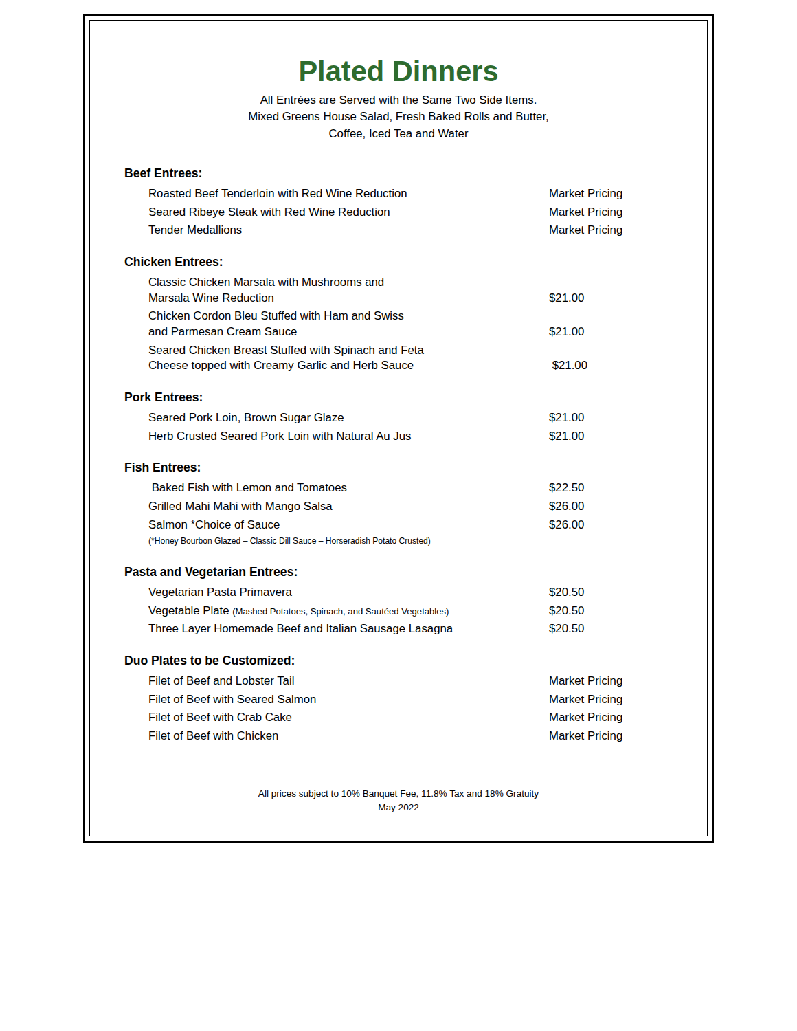Plated Dinners
All Entrées are Served with the Same Two Side Items.
Mixed Greens House Salad, Fresh Baked Rolls and Butter,
Coffee, Iced Tea and Water
Beef Entrees:
| Roasted Beef Tenderloin with Red Wine Reduction | Market Pricing |
| Seared Ribeye Steak with Red Wine Reduction | Market Pricing |
| Tender Medallions | Market Pricing |
Chicken Entrees:
| Classic Chicken Marsala with Mushrooms and Marsala Wine Reduction | $21.00 |
| Chicken Cordon Bleu Stuffed with Ham and Swiss and Parmesan Cream Sauce | $21.00 |
| Seared Chicken Breast Stuffed with Spinach and Feta Cheese topped with Creamy Garlic and Herb Sauce | $21.00 |
Pork Entrees:
| Seared Pork Loin, Brown Sugar Glaze | $21.00 |
| Herb Crusted Seared Pork Loin with Natural Au Jus | $21.00 |
Fish Entrees:
| Baked Fish with Lemon and Tomatoes | $22.50 |
| Grilled Mahi Mahi with Mango Salsa | $26.00 |
| Salmon *Choice of Sauce (*Honey Bourbon Glazed – Classic Dill Sauce – Horseradish Potato Crusted) | $26.00 |
Pasta and Vegetarian Entrees:
| Vegetarian Pasta Primavera | $20.50 |
| Vegetable Plate (Mashed Potatoes, Spinach, and Sautéed Vegetables) | $20.50 |
| Three Layer Homemade Beef and Italian Sausage Lasagna | $20.50 |
Duo Plates to be Customized:
| Filet of Beef and Lobster Tail | Market Pricing |
| Filet of Beef with Seared Salmon | Market Pricing |
| Filet of Beef with Crab Cake | Market Pricing |
| Filet of Beef with Chicken | Market Pricing |
All prices subject to 10% Banquet Fee, 11.8% Tax and 18% Gratuity
May 2022